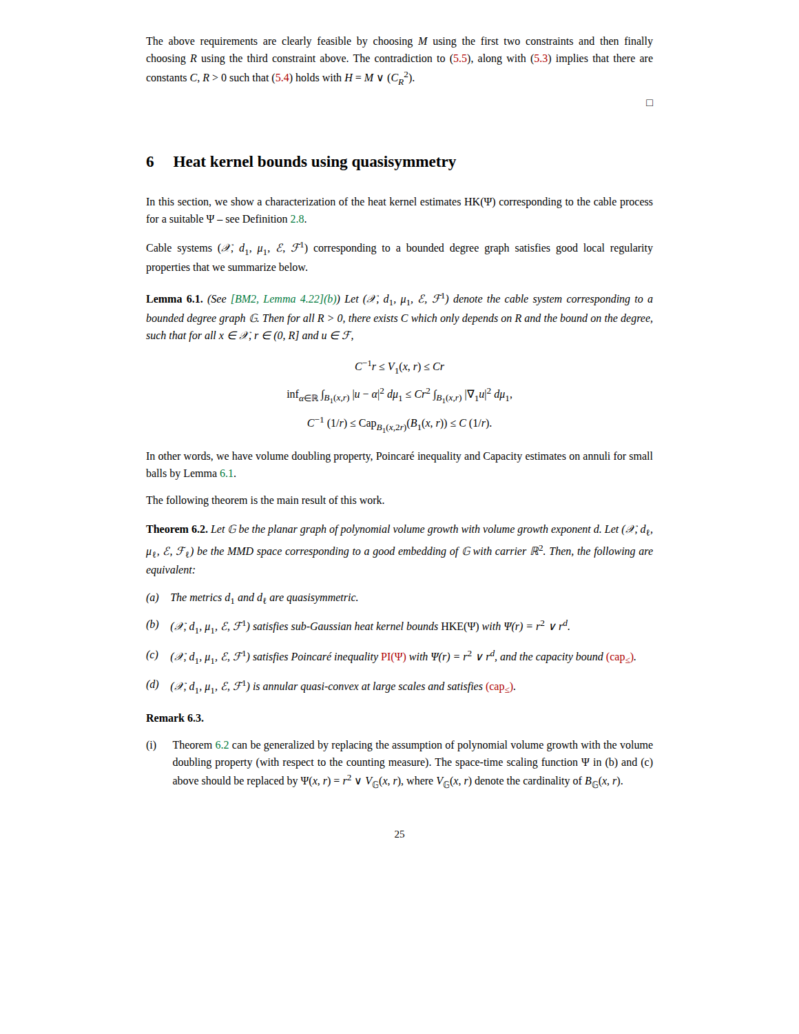The above requirements are clearly feasible by choosing M using the first two constraints and then finally choosing R using the third constraint above. The contradiction to (5.5), along with (5.3) implies that there are constants C, R > 0 such that (5.4) holds with H = M ∨ (CR2).
□
6 Heat kernel bounds using quasisymmetry
In this section, we show a characterization of the heat kernel estimates HK(Ψ) corresponding to the cable process for a suitable Ψ – see Definition 2.8.
Cable systems (𝒳, d1, μ1, ℰ, ℱ1) corresponding to a bounded degree graph satisfies good local regularity properties that we summarize below.
Lemma 6.1. (See [BM2, Lemma 4.22](b)) Let (𝒳, d1, μ1, ℰ, ℱ1) denote the cable system corresponding to a bounded degree graph 𝔾. Then for all R > 0, there exists C which only depends on R and the bound on the degree, such that for all x ∈ 𝒳, r ∈ (0, R] and u ∈ ℱ,
C−1r ≤ V1(x, r) ≤ Cr
infα∈ℝ ∫B1(x,r) |u − α|2 dμ1 ≤ Cr2 ∫B1(x,r) |∇1u|2 dμ1,
C−1 (1/r) ≤ CapB1(x,2r)(B1(x, r)) ≤ C (1/r).
In other words, we have volume doubling property, Poincaré inequality and Capacity estimates on annuli for small balls by Lemma 6.1.
The following theorem is the main result of this work.
Theorem 6.2. Let 𝔾 be the planar graph of polynomial volume growth with volume growth exponent d. Let (𝒳, dℓ, μℓ, ℰ, ℱℓ) be the MMD space corresponding to a good embedding of 𝔾 with carrier ℝ2. Then, the following are equivalent:
(a) The metrics d1 and dℓ are quasisymmetric.
(b) (𝒳, d1, μ1, ℰ, ℱ1) satisfies sub-Gaussian heat kernel bounds HKE(Ψ) with Ψ(r) = r2 ∨ rd.
(c) (𝒳, d1, μ1, ℰ, ℱ1) satisfies Poincaré inequality PI(Ψ) with Ψ(r) = r2 ∨ rd, and the capacity bound (cap≤).
(d) (𝒳, d1, μ1, ℰ, ℱ1) is annular quasi-convex at large scales and satisfies (cap≤).
Remark 6.3.
(i) Theorem 6.2 can be generalized by replacing the assumption of polynomial volume growth with the volume doubling property (with respect to the counting measure). The space-time scaling function Ψ in (b) and (c) above should be replaced by Ψ(x, r) = r2 ∨ V𝔾(x, r), where V𝔾(x, r) denote the cardinality of B𝔾(x, r).
25